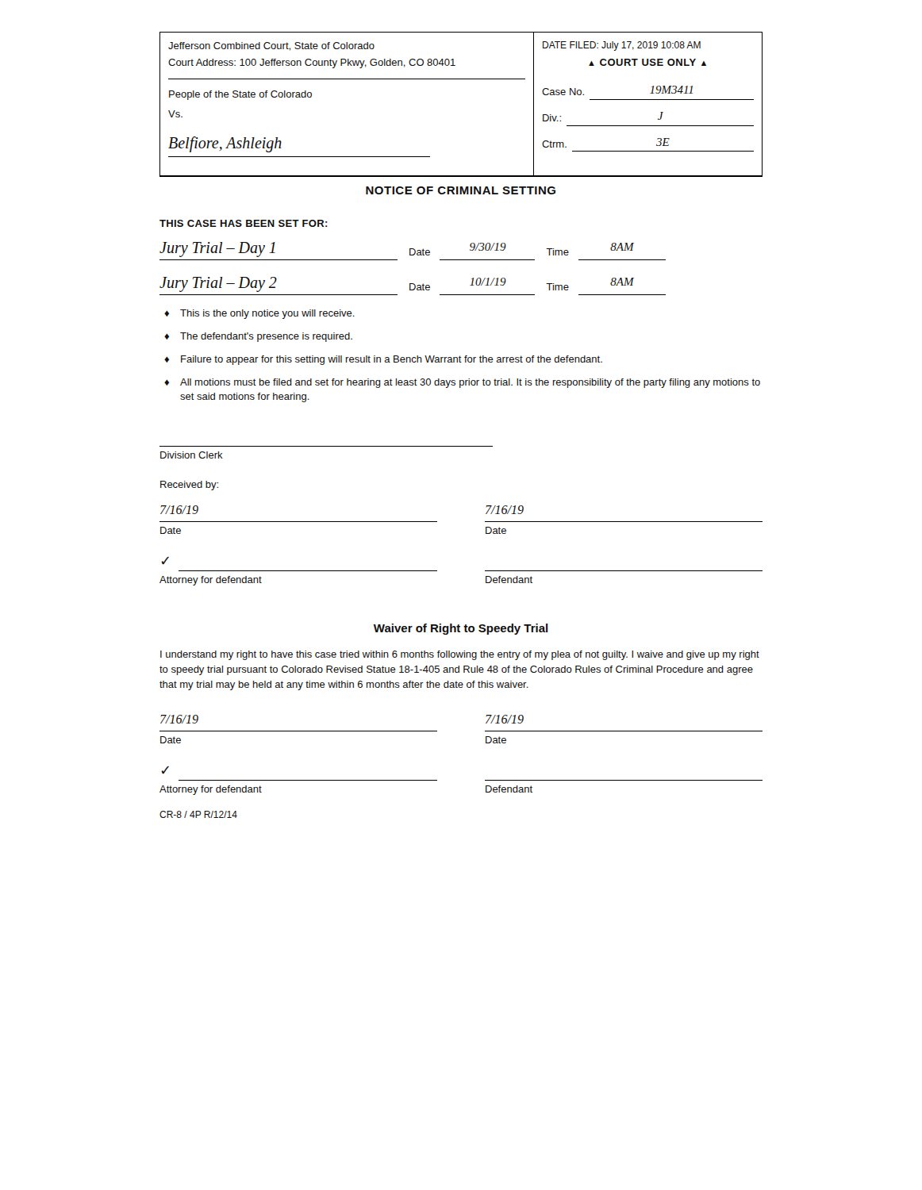Jefferson Combined Court, State of Colorado
Court Address: 100 Jefferson County Pkwy, Golden, CO 80401
People of the State of Colorado
Vs.
Belfiore, Ashleigh
DATE FILED: July 17, 2019 10:08 AM
▲ COURT USE ONLY ▲
Case No. 19M3411
Div.: J
Ctrm. 3E
NOTICE OF CRIMINAL SETTING
THIS CASE HAS BEEN SET FOR:
Jury Trial – Day 1 Date 9/30/19 Time 8AM
Jury Trial – Day 2 Date 10/1/19 Time 8AM
This is the only notice you will receive.
The defendant's presence is required.
Failure to appear for this setting will result in a Bench Warrant for the arrest of the defendant.
All motions must be filed and set for hearing at least 30 days prior to trial. It is the responsibility of the party filing any motions to set said motions for hearing.
Division Clerk
Received by:
7/16/19
Date
✓
Attorney for defendant
7/16/19
Date
Defendant
Waiver of Right to Speedy Trial
I understand my right to have this case tried within 6 months following the entry of my plea of not guilty. I waive and give up my right to speedy trial pursuant to Colorado Revised Statue 18-1-405 and Rule 48 of the Colorado Rules of Criminal Procedure and agree that my trial may be held at any time within 6 months after the date of this waiver.
7/16/19
Date
✓
Attorney for defendant
CR-8 / 4P R/12/14
7/16/19
Date
Defendant